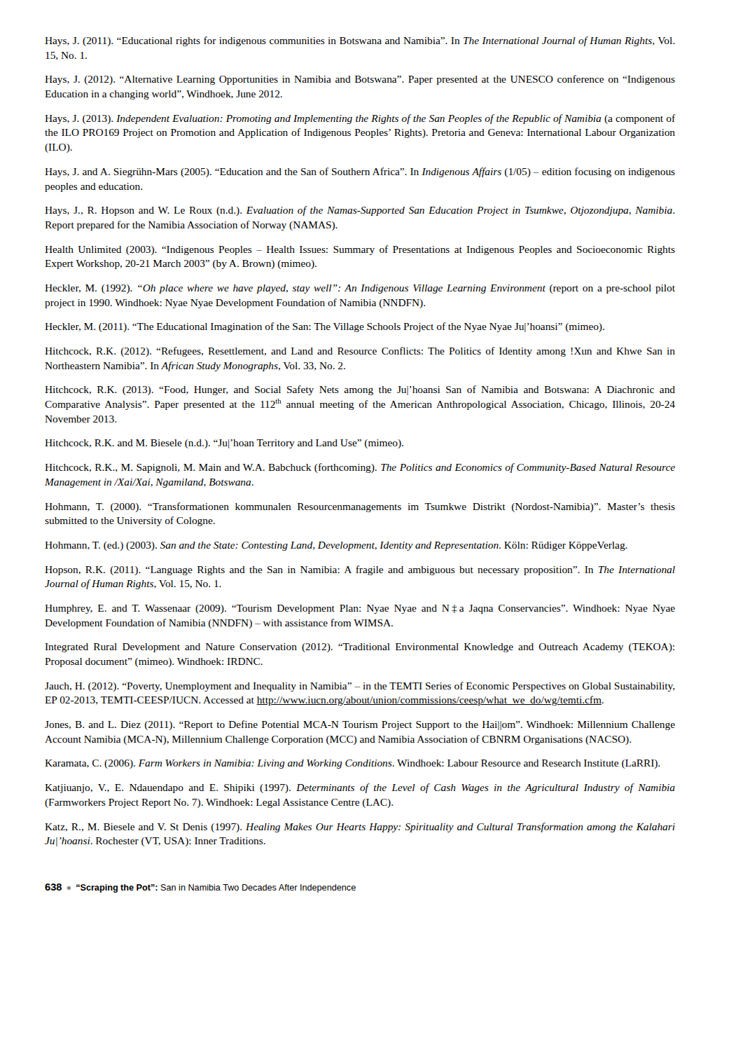Hays, J. (2011). “Educational rights for indigenous communities in Botswana and Namibia”. In The International Journal of Human Rights, Vol. 15, No. 1.
Hays, J. (2012). “Alternative Learning Opportunities in Namibia and Botswana”. Paper presented at the UNESCO conference on “Indigenous Education in a changing world”, Windhoek, June 2012.
Hays, J. (2013). Independent Evaluation: Promoting and Implementing the Rights of the San Peoples of the Republic of Namibia (a component of the ILO PRO169 Project on Promotion and Application of Indigenous Peoples’ Rights). Pretoria and Geneva: International Labour Organization (ILO).
Hays, J. and A. Siegrühn-Mars (2005). “Education and the San of Southern Africa”. In Indigenous Affairs (1/05) – edition focusing on indigenous peoples and education.
Hays, J., R. Hopson and W. Le Roux (n.d.). Evaluation of the Namas-Supported San Education Project in Tsumkwe, Otjozondjupa, Namibia. Report prepared for the Namibia Association of Norway (NAMAS).
Health Unlimited (2003). “Indigenous Peoples – Health Issues: Summary of Presentations at Indigenous Peoples and Socioeconomic Rights Expert Workshop, 20-21 March 2003” (by A. Brown) (mimeo).
Heckler, M. (1992). “Oh place where we have played, stay well”: An Indigenous Village Learning Environment (report on a pre-school pilot project in 1990. Windhoek: Nyae Nyae Development Foundation of Namibia (NNDFN).
Heckler, M. (2011). “The Educational Imagination of the San: The Village Schools Project of the Nyae Nyae Ju|’hoansi” (mimeo).
Hitchcock, R.K. (2012). “Refugees, Resettlement, and Land and Resource Conflicts: The Politics of Identity among !Xun and Khwe San in Northeastern Namibia”. In African Study Monographs, Vol. 33, No. 2.
Hitchcock, R.K. (2013). “Food, Hunger, and Social Safety Nets among the Ju|’hoansi San of Namibia and Botswana: A Diachronic and Comparative Analysis”. Paper presented at the 112th annual meeting of the American Anthropological Association, Chicago, Illinois, 20-24 November 2013.
Hitchcock, R.K. and M. Biesele (n.d.). “Ju|’hoan Territory and Land Use” (mimeo).
Hitchcock, R.K., M. Sapignoli, M. Main and W.A. Babchuck (forthcoming). The Politics and Economics of Community-Based Natural Resource Management in /Xai/Xai, Ngamiland, Botswana.
Hohmann, T. (2000). “Transformationen kommunalen Resourcenmanagements im Tsumkwe Distrikt (Nordost-Namibia)”. Master’s thesis submitted to the University of Cologne.
Hohmann, T. (ed.) (2003). San and the State: Contesting Land, Development, Identity and Representation. Köln: Rüdiger KöppeVerlag.
Hopson, R.K. (2011). “Language Rights and the San in Namibia: A fragile and ambiguous but necessary proposition”. In The International Journal of Human Rights, Vol. 15, No. 1.
Humphrey, E. and T. Wassenaar (2009). “Tourism Development Plan: Nyae Nyae and N‡a Jaqna Conservancies”. Windhoek: Nyae Nyae Development Foundation of Namibia (NNDFN) – with assistance from WIMSA.
Integrated Rural Development and Nature Conservation (2012). “Traditional Environmental Knowledge and Outreach Academy (TEKOA): Proposal document” (mimeo). Windhoek: IRDNC.
Jauch, H. (2012). “Poverty, Unemployment and Inequality in Namibia” – in the TEMTI Series of Economic Perspectives on Global Sustainability, EP 02-2013, TEMTI-CEESP/IUCN. Accessed at http://www.iucn.org/about/union/commissions/ceesp/what_we_do/wg/temti.cfm.
Jones, B. and L. Diez (2011). “Report to Define Potential MCA-N Tourism Project Support to the Hai||om”. Windhoek: Millennium Challenge Account Namibia (MCA-N), Millennium Challenge Corporation (MCC) and Namibia Association of CBNRM Organisations (NACSO).
Karamata, C. (2006). Farm Workers in Namibia: Living and Working Conditions. Windhoek: Labour Resource and Research Institute (LaRRI).
Katjiuanjo, V., E. Ndauendapo and E. Shipiki (1997). Determinants of the Level of Cash Wages in the Agricultural Industry of Namibia (Farmworkers Project Report No. 7). Windhoek: Legal Assistance Centre (LAC).
Katz, R., M. Biesele and V. St Denis (1997). Healing Makes Our Hearts Happy: Spirituality and Cultural Transformation among the Kalahari Ju|’hoansi. Rochester (VT, USA): Inner Traditions.
638●“Scraping the Pot”: San in Namibia Two Decades After Independence